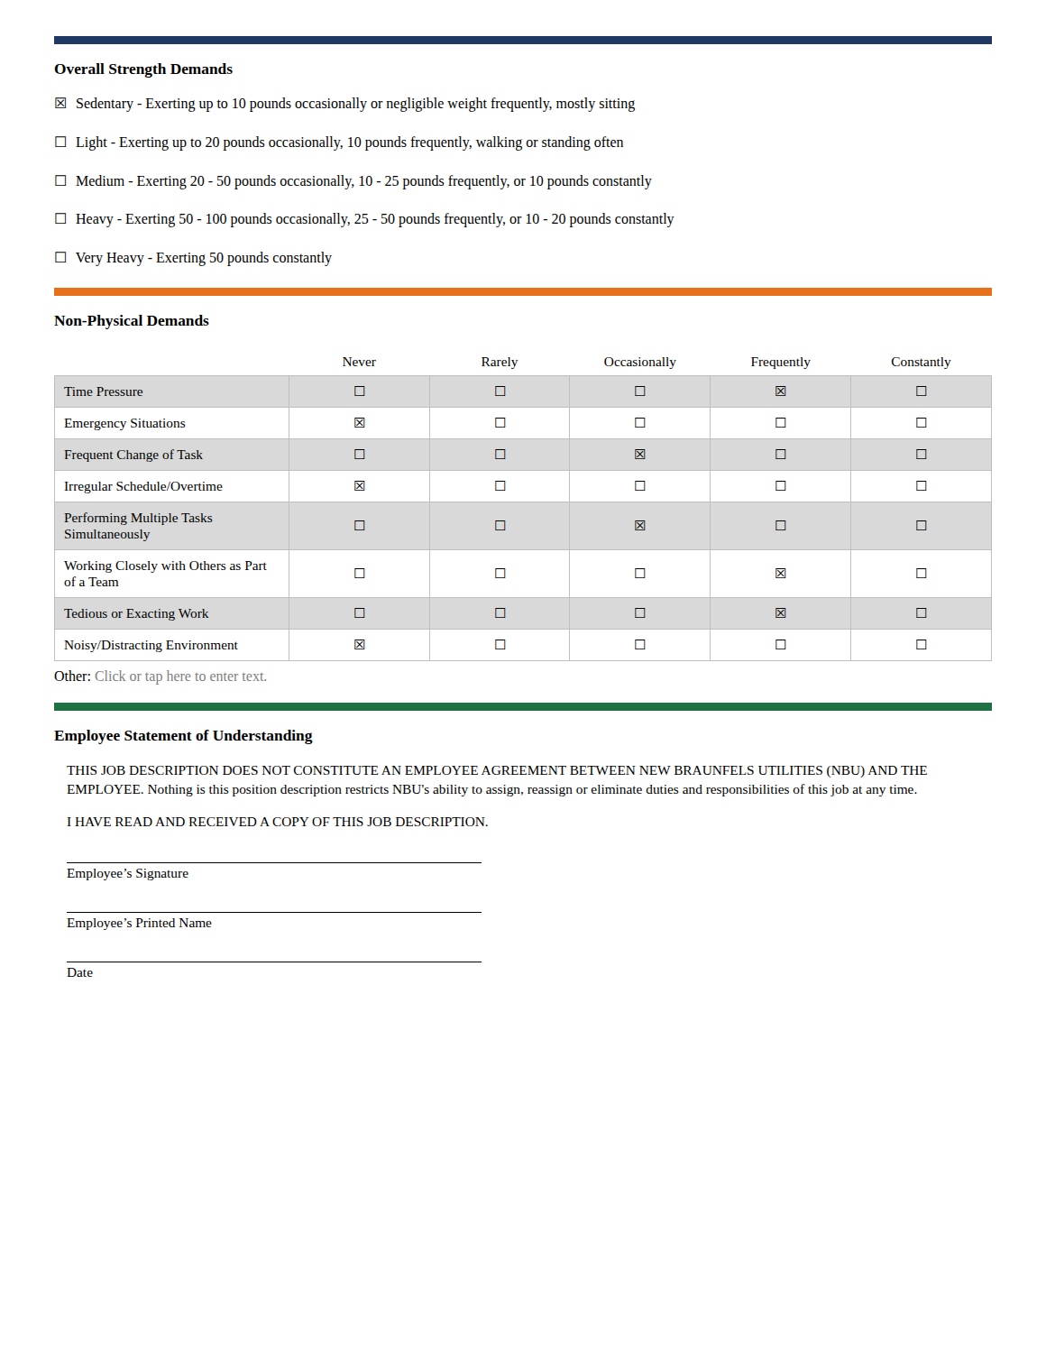Overall Strength Demands
☒ Sedentary - Exerting up to 10 pounds occasionally or negligible weight frequently, mostly sitting
☐ Light - Exerting up to 20 pounds occasionally, 10 pounds frequently, walking or standing often
☐ Medium - Exerting 20 - 50 pounds occasionally, 10 - 25 pounds frequently, or 10 pounds constantly
☐ Heavy - Exerting 50 - 100 pounds occasionally, 25 - 50 pounds frequently, or 10 - 20 pounds constantly
☐ Very Heavy - Exerting 50 pounds constantly
Non-Physical Demands
| | Never | Rarely | Occasionally | Frequently | Constantly |
| --- | --- | --- | --- | --- | --- |
| Time Pressure | ☐ | ☐ | ☐ | ☒ | ☐ |
| Emergency Situations | ☒ | ☐ | ☐ | ☐ | ☐ |
| Frequent Change of Task | ☐ | ☐ | ☒ | ☐ | ☐ |
| Irregular Schedule/Overtime | ☒ | ☐ | ☐ | ☐ | ☐ |
| Performing Multiple Tasks Simultaneously | ☐ | ☐ | ☒ | ☐ | ☐ |
| Working Closely with Others as Part of a Team | ☐ | ☐ | ☐ | ☒ | ☐ |
| Tedious or Exacting Work | ☐ | ☐ | ☐ | ☒ | ☐ |
| Noisy/Distracting Environment | ☒ | ☐ | ☐ | ☐ | ☐ |
Other: Click or tap here to enter text.
Employee Statement of Understanding
THIS JOB DESCRIPTION DOES NOT CONSTITUTE AN EMPLOYEE AGREEMENT BETWEEN NEW BRAUNFELS UTILITIES (NBU) AND THE EMPLOYEE. Nothing is this position description restricts NBU's ability to assign, reassign or eliminate duties and responsibilities of this job at any time.
I HAVE READ AND RECEIVED A COPY OF THIS JOB DESCRIPTION.
Employee’s Signature
Employee’s Printed Name
Date